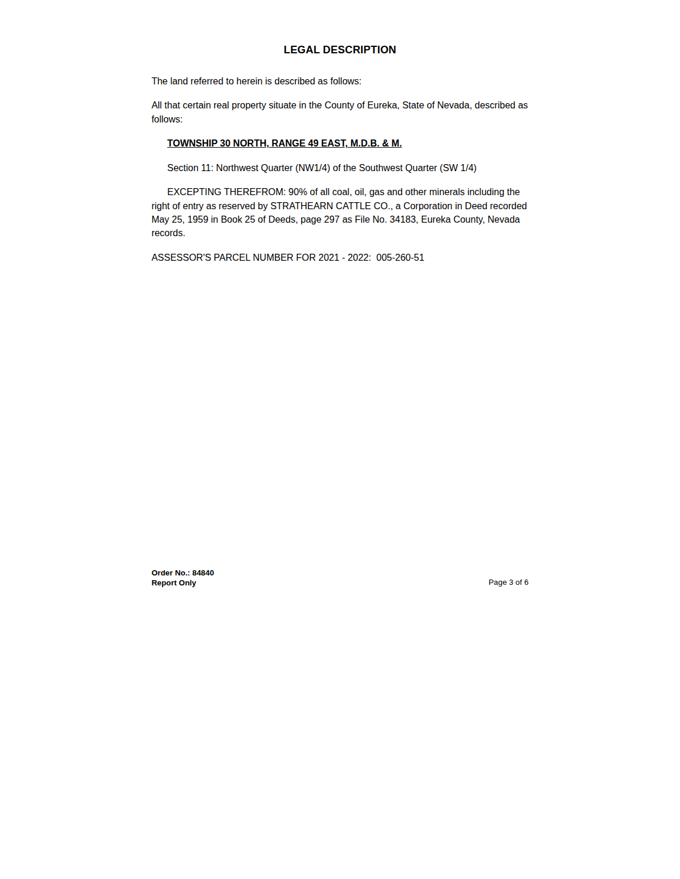LEGAL DESCRIPTION
The land referred to herein is described as follows:
All that certain real property situate in the County of Eureka, State of Nevada, described as follows:
TOWNSHIP 30 NORTH, RANGE 49 EAST, M.D.B. & M.
Section 11: Northwest Quarter (NW1/4) of the Southwest Quarter (SW 1/4)
EXCEPTING THEREFROM: 90% of all coal, oil, gas and other minerals including the right of entry as reserved by STRATHEARN CATTLE CO., a Corporation in Deed recorded May 25, 1959 in Book 25 of Deeds, page 297 as File No. 34183, Eureka County, Nevada records.
ASSESSOR'S PARCEL NUMBER FOR 2021 - 2022: 005-260-51
Order No.: 84840
Report Only
Page 3 of 6